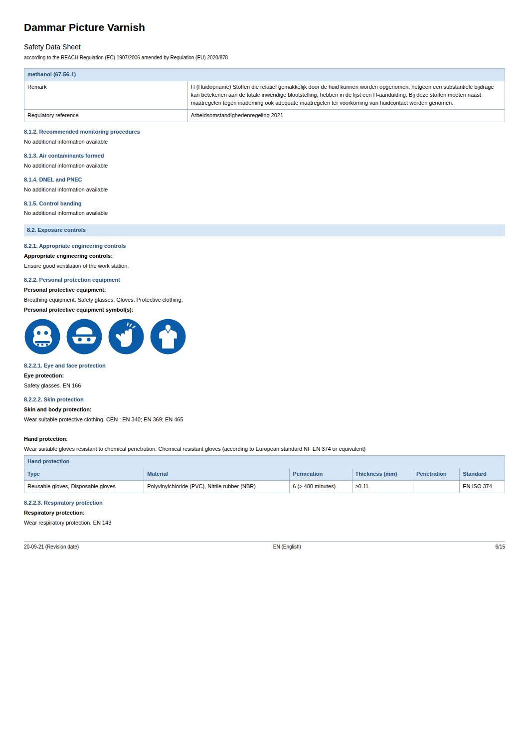Dammar Picture Varnish
Safety Data Sheet
according to the REACH Regulation (EC) 1907/2006 amended by Regulation (EU) 2020/878
| methanol (67-56-1) |
| Remark | H (Huidopname) Stoffen die relatief gemakkelijk door de huid kunnen worden opgenomen, hetgeen een substantiële bijdrage kan betekenen aan de totale inwendige blootstelling, hebben in de lijst een H-aanduiding. Bij deze stoffen moeten naast maatregelen tegen inademing ook adequate maatregelen ter voorkoming van huidcontact worden genomen. |
| Regulatory reference | Arbeidsomstandighedenregeling 2021 |
8.1.2. Recommended monitoring procedures
No additional information available
8.1.3. Air contaminants formed
No additional information available
8.1.4. DNEL and PNEC
No additional information available
8.1.5. Control banding
No additional information available
8.2. Exposure controls
8.2.1. Appropriate engineering controls
Appropriate engineering controls:
Ensure good ventilation of the work station.
8.2.2. Personal protection equipment
Personal protective equipment:
Breathing equipment. Safety glasses. Gloves. Protective clothing.
Personal protective equipment symbol(s):
8.2.2.1. Eye and face protection
Eye protection:
Safety glasses. EN 166
8.2.2.2. Skin protection
Skin and body protection:
Wear suitable protective clothing. CEN : EN 340; EN 369; EN 465
Hand protection:
Wear suitable gloves resistant to chemical penetration. Chemical resistant gloves (according to European standard NF EN 374 or equivalent)
| Hand protection |
| Type | Material | Permeation | Thickness (mm) | Penetration | Standard |
| Reusable gloves, Disposable gloves | Polyvinylchloride (PVC), Nitrile rubber (NBR) | 6 (> 480 minutes) | ≥0.11 | | EN ISO 374 |
8.2.2.3. Respiratory protection
Respiratory protection:
Wear respiratory protection. EN 143
20-09-21 (Revision date)
EN (English)
6/15